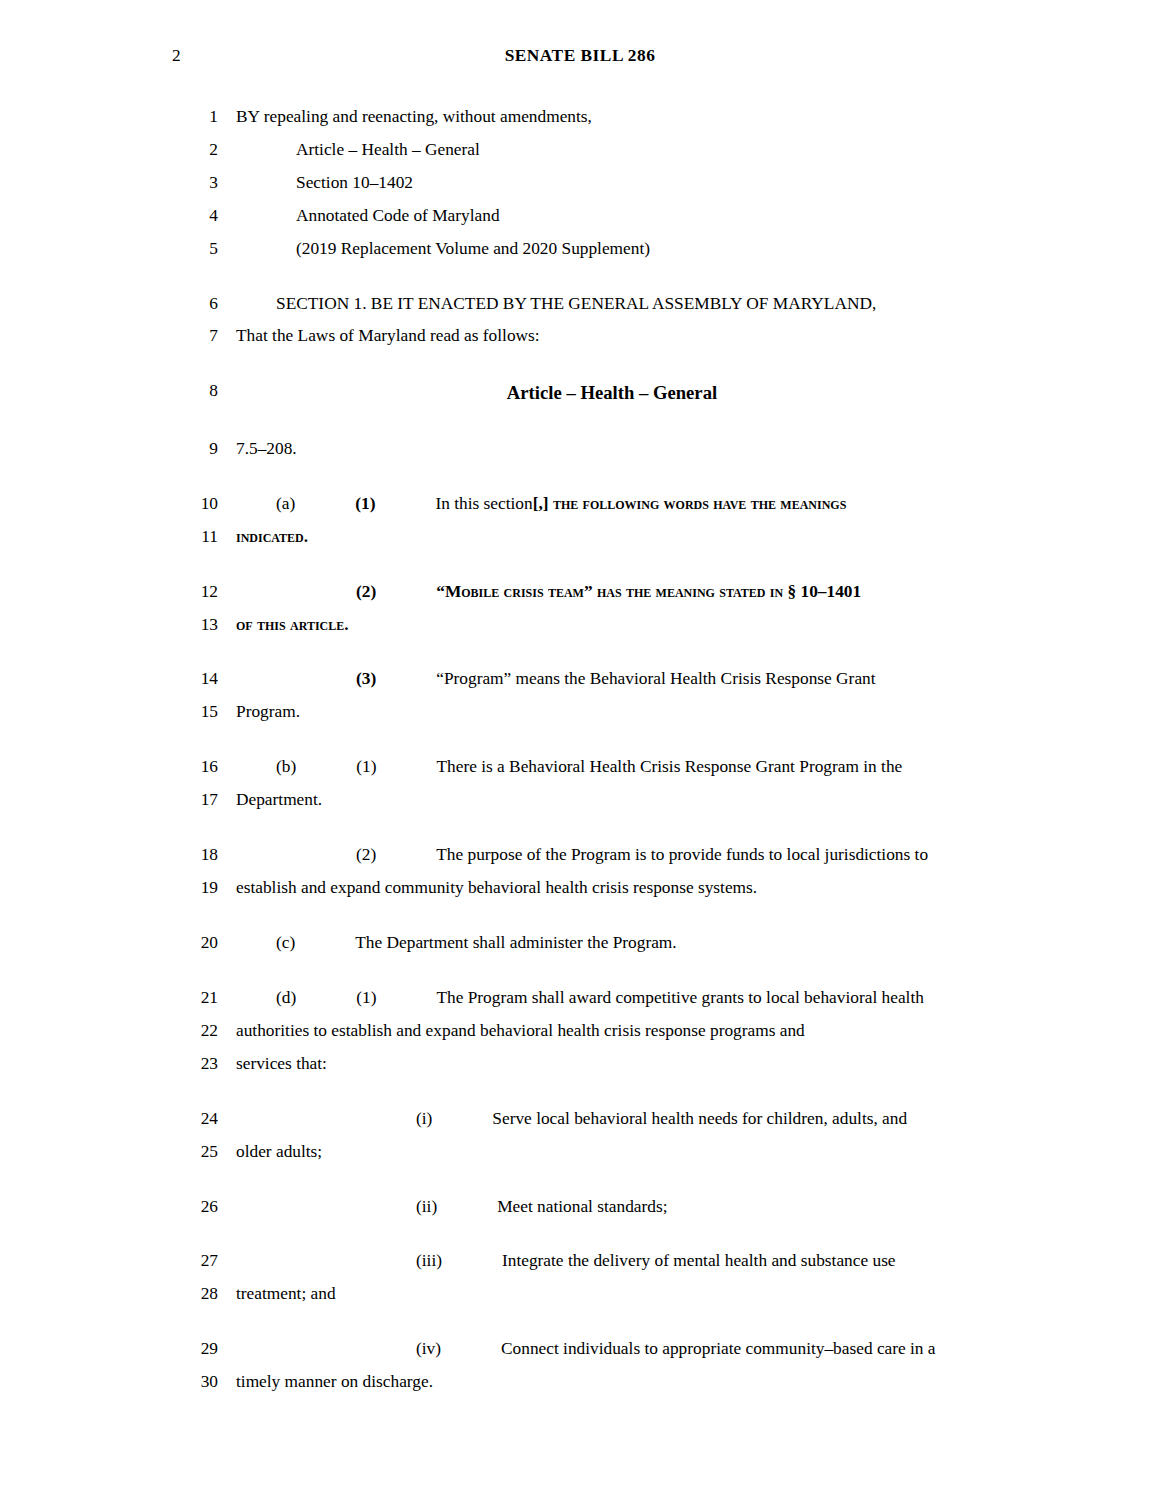2
SENATE BILL 286
1
BY repealing and reenacting, without amendments,
2
Article – Health – General
3
Section 10–1402
4
Annotated Code of Maryland
5
(2019 Replacement Volume and 2020 Supplement)
6
SECTION 1. BE IT ENACTED BY THE GENERAL ASSEMBLY OF MARYLAND,
7
That the Laws of Maryland read as follows:
8
Article – Health – General
9
7.5–208.
10
(a) (1) In this section[,] the following words have the meanings
11
indicated.
12
(2) “Mobile crisis team” has the meaning stated in § 10–1401
13
of this article.
14
(3) “Program” means the Behavioral Health Crisis Response Grant
15
Program.
16
(b) (1) There is a Behavioral Health Crisis Response Grant Program in the
17
Department.
18
(2) The purpose of the Program is to provide funds to local jurisdictions to
19
establish and expand community behavioral health crisis response systems.
20
(c) The Department shall administer the Program.
21
(d) (1) The Program shall award competitive grants to local behavioral health
22
authorities to establish and expand behavioral health crisis response programs and
23
services that:
24
(i) Serve local behavioral health needs for children, adults, and
25
older adults;
26
(ii) Meet national standards;
27
(iii) Integrate the delivery of mental health and substance use
28
treatment; and
29
(iv) Connect individuals to appropriate community–based care in a
30
timely manner on discharge.